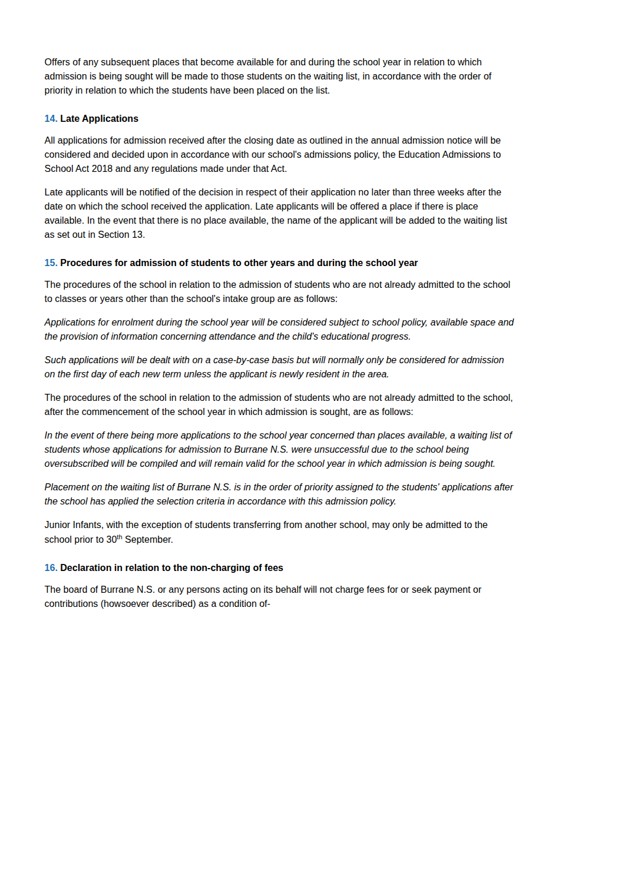Offers of any subsequent places that become available for and during the school year in relation to which admission is being sought will be made to those students on the waiting list, in accordance with the order of priority in relation to which the students have been placed on the list.
14. Late Applications
All applications for admission received after the closing date as outlined in the annual admission notice will be considered and decided upon in accordance with our school's admissions policy, the Education Admissions to School Act 2018 and any regulations made under that Act.
Late applicants will be notified of the decision in respect of their application no later than three weeks after the date on which the school received the application. Late applicants will be offered a place if there is place available. In the event that there is no place available, the name of the applicant will be added to the waiting list as set out in Section 13.
15. Procedures for admission of students to other years and during the school year
The procedures of the school in relation to the admission of students who are not already admitted to the school to classes or years other than the school's intake group are as follows:
Applications for enrolment during the school year will be considered subject to school policy, available space and the provision of information concerning attendance and the child's educational progress.
Such applications will be dealt with on a case-by-case basis but will normally only be considered for admission on the first day of each new term unless the applicant is newly resident in the area.
The procedures of the school in relation to the admission of students who are not already admitted to the school, after the commencement of the school year in which admission is sought, are as follows:
In the event of there being more applications to the school year concerned than places available, a waiting list of students whose applications for admission to Burrane N.S. were unsuccessful due to the school being oversubscribed will be compiled and will remain valid for the school year in which admission is being sought.
Placement on the waiting list of Burrane N.S. is in the order of priority assigned to the students' applications after the school has applied the selection criteria in accordance with this admission policy.
Junior Infants, with the exception of students transferring from another school, may only be admitted to the school prior to 30th September.
16. Declaration in relation to the non-charging of fees
The board of Burrane N.S. or any persons acting on its behalf will not charge fees for or seek payment or contributions (howsoever described) as a condition of-